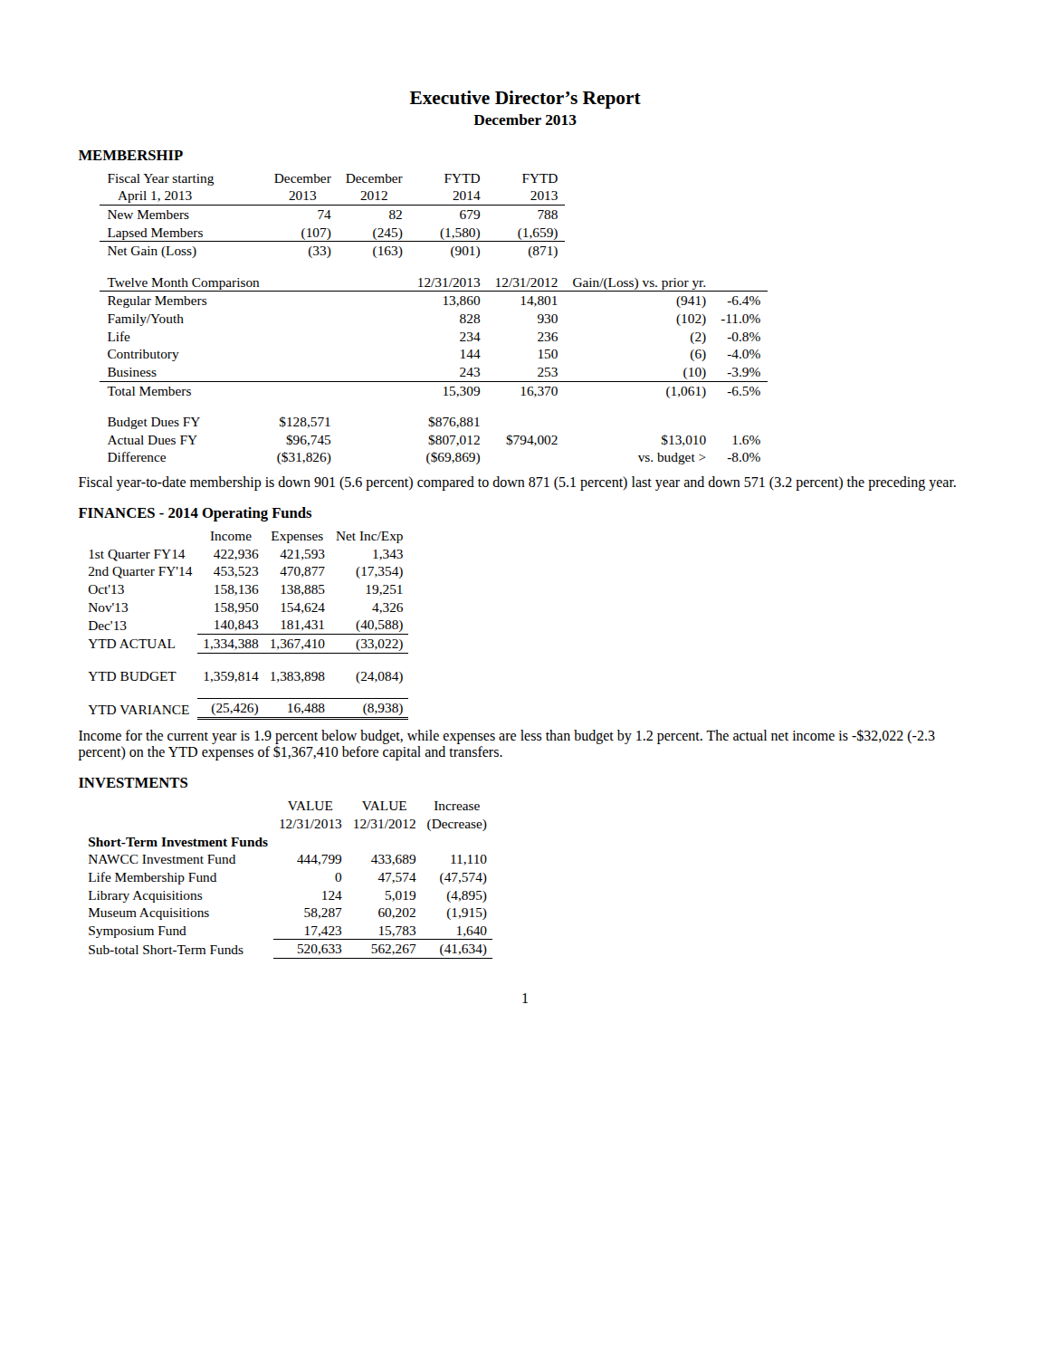Executive Director’s Report
December 2013
MEMBERSHIP
| Fiscal Year starting | December | December | FYTD | FYTD | | |
| April 1, 2013 | 2013 | 2012 | 2014 | 2013 | | |
| New Members | 74 | 82 | 679 | 788 | | |
| Lapsed Members | (107) | (245) | (1,580) | (1,659) | | |
| Net Gain (Loss) | (33) | (163) | (901) | (871) | | |
| Twelve Month Comparison | | | 12/31/2013 | 12/31/2012 | Gain/(Loss) vs. prior yr. | |
| Regular Members | | | 13,860 | 14,801 | (941) | -6.4% |
| Family/Youth | | | 828 | 930 | (102) | -11.0% |
| Life | | | 234 | 236 | (2) | -0.8% |
| Contributory | | | 144 | 150 | (6) | -4.0% |
| Business | | | 243 | 253 | (10) | -3.9% |
| Total Members | | | 15,309 | 16,370 | (1,061) | -6.5% |
| Budget Dues FY | $128,571 | | $876,881 | | | |
| Actual Dues FY | $96,745 | | $807,012 | $794,002 | $13,010 | 1.6% |
| Difference | ($31,826) | | ($69,869) | | vs. budget > | -8.0% |
Fiscal year-to-date membership is down 901 (5.6 percent) compared to down 871 (5.1 percent) last year and down 571 (3.2 percent) the preceding year.
FINANCES - 2014 Operating Funds
| | Income | Expenses | Net Inc/Exp |
| 1st Quarter FY14 | 422,936 | 421,593 | 1,343 |
| 2nd Quarter FY'14 | 453,523 | 470,877 | (17,354) |
| Oct'13 | 158,136 | 138,885 | 19,251 |
| Nov'13 | 158,950 | 154,624 | 4,326 |
| Dec'13 | 140,843 | 181,431 | (40,588) |
| YTD ACTUAL | 1,334,388 | 1,367,410 | (33,022) |
| YTD BUDGET | 1,359,814 | 1,383,898 | (24,084) |
| YTD VARIANCE | (25,426) | 16,488 | (8,938) |
Income for the current year is 1.9 percent below budget, while expenses are less than budget by 1.2 percent. The actual net income is -$32,022 (-2.3 percent) on the YTD expenses of $1,367,410 before capital and transfers.
INVESTMENTS
| | VALUE | VALUE | Increase |
| | 12/31/2013 | 12/31/2012 | (Decrease) |
| Short-Term Investment Funds | | | |
| NAWCC Investment Fund | 444,799 | 433,689 | 11,110 |
| Life Membership Fund | 0 | 47,574 | (47,574) |
| Library Acquisitions | 124 | 5,019 | (4,895) |
| Museum Acquisitions | 58,287 | 60,202 | (1,915) |
| Symposium Fund | 17,423 | 15,783 | 1,640 |
| Sub-total Short-Term Funds | 520,633 | 562,267 | (41,634) |
1